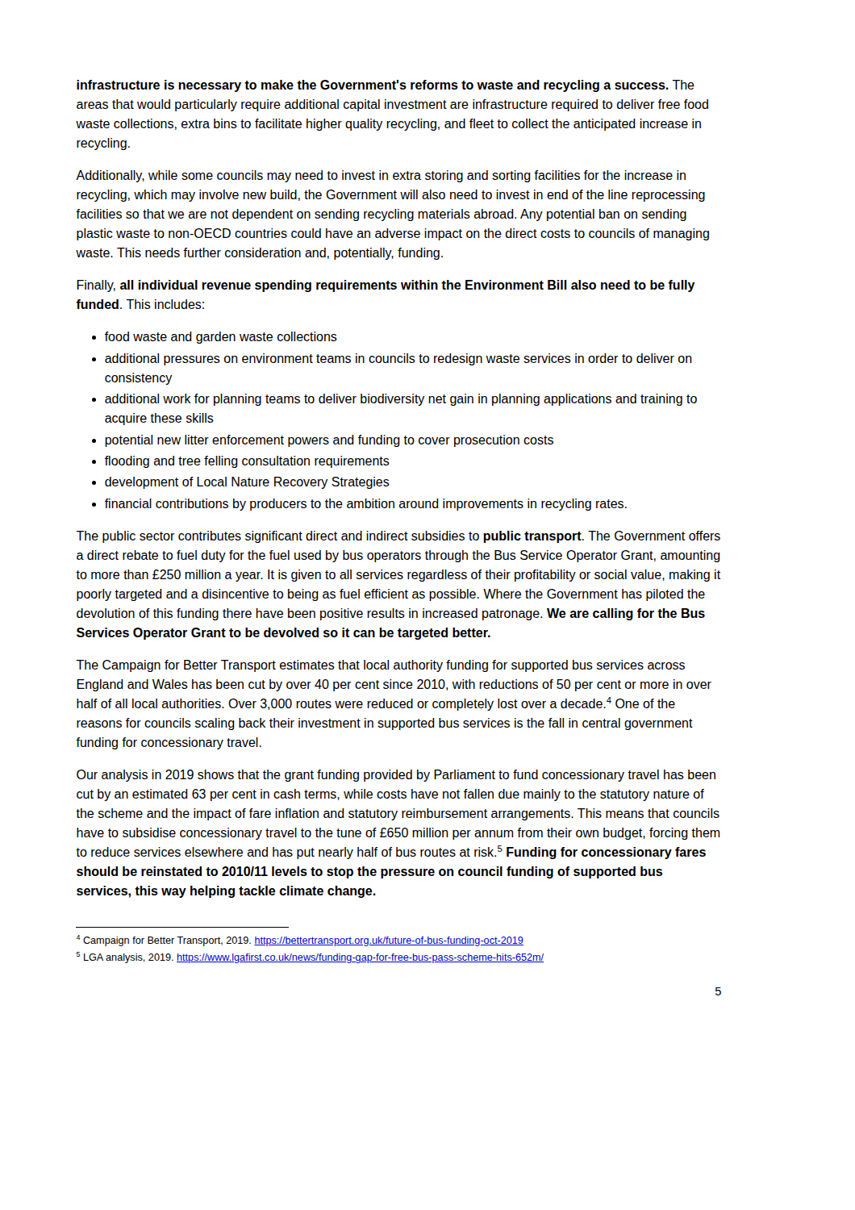infrastructure is necessary to make the Government's reforms to waste and recycling a success. The areas that would particularly require additional capital investment are infrastructure required to deliver free food waste collections, extra bins to facilitate higher quality recycling, and fleet to collect the anticipated increase in recycling.
Additionally, while some councils may need to invest in extra storing and sorting facilities for the increase in recycling, which may involve new build, the Government will also need to invest in end of the line reprocessing facilities so that we are not dependent on sending recycling materials abroad. Any potential ban on sending plastic waste to non-OECD countries could have an adverse impact on the direct costs to councils of managing waste. This needs further consideration and, potentially, funding.
Finally, all individual revenue spending requirements within the Environment Bill also need to be fully funded. This includes:
food waste and garden waste collections
additional pressures on environment teams in councils to redesign waste services in order to deliver on consistency
additional work for planning teams to deliver biodiversity net gain in planning applications and training to acquire these skills
potential new litter enforcement powers and funding to cover prosecution costs
flooding and tree felling consultation requirements
development of Local Nature Recovery Strategies
financial contributions by producers to the ambition around improvements in recycling rates.
The public sector contributes significant direct and indirect subsidies to public transport. The Government offers a direct rebate to fuel duty for the fuel used by bus operators through the Bus Service Operator Grant, amounting to more than £250 million a year. It is given to all services regardless of their profitability or social value, making it poorly targeted and a disincentive to being as fuel efficient as possible. Where the Government has piloted the devolution of this funding there have been positive results in increased patronage. We are calling for the Bus Services Operator Grant to be devolved so it can be targeted better.
The Campaign for Better Transport estimates that local authority funding for supported bus services across England and Wales has been cut by over 40 per cent since 2010, with reductions of 50 per cent or more in over half of all local authorities. Over 3,000 routes were reduced or completely lost over a decade.4 One of the reasons for councils scaling back their investment in supported bus services is the fall in central government funding for concessionary travel.
Our analysis in 2019 shows that the grant funding provided by Parliament to fund concessionary travel has been cut by an estimated 63 per cent in cash terms, while costs have not fallen due mainly to the statutory nature of the scheme and the impact of fare inflation and statutory reimbursement arrangements. This means that councils have to subsidise concessionary travel to the tune of £650 million per annum from their own budget, forcing them to reduce services elsewhere and has put nearly half of bus routes at risk.5 Funding for concessionary fares should be reinstated to 2010/11 levels to stop the pressure on council funding of supported bus services, this way helping tackle climate change.
4 Campaign for Better Transport, 2019. https://bettertransport.org.uk/future-of-bus-funding-oct-2019
5 LGA analysis, 2019. https://www.lgafirst.co.uk/news/funding-gap-for-free-bus-pass-scheme-hits-652m/
5